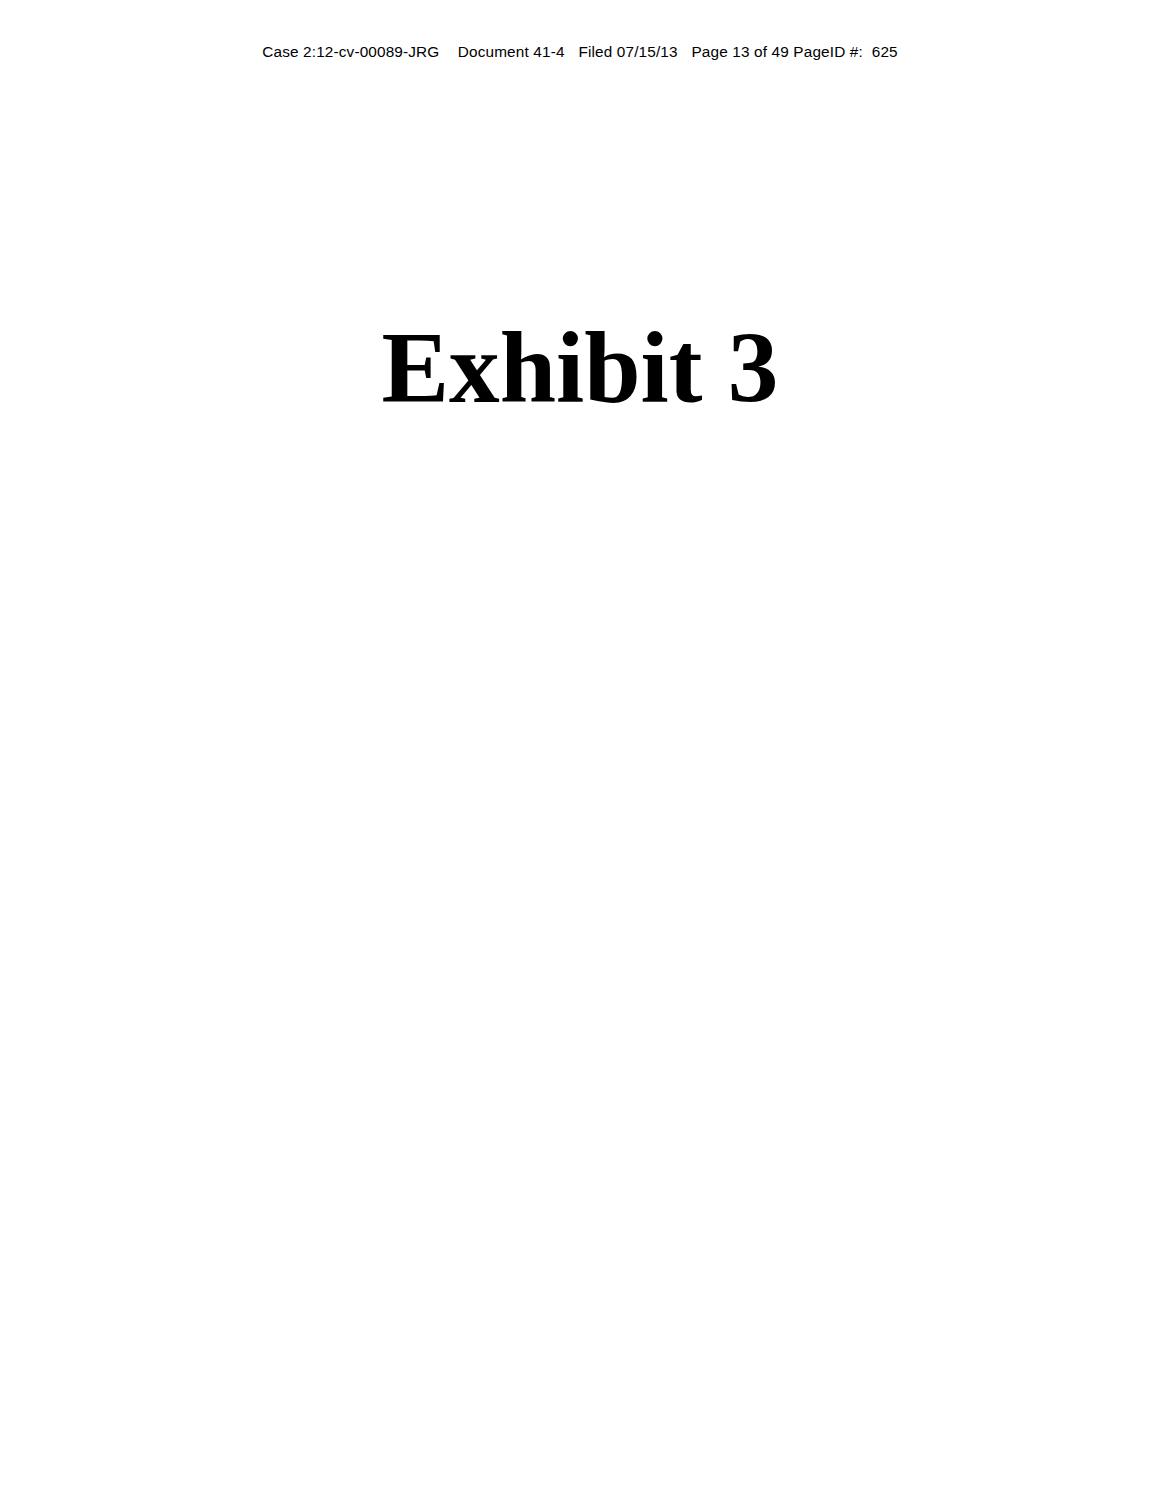Case 2:12-cv-00089-JRG Document 41-4 Filed 07/15/13 Page 13 of 49 PageID #: 625
Exhibit 3